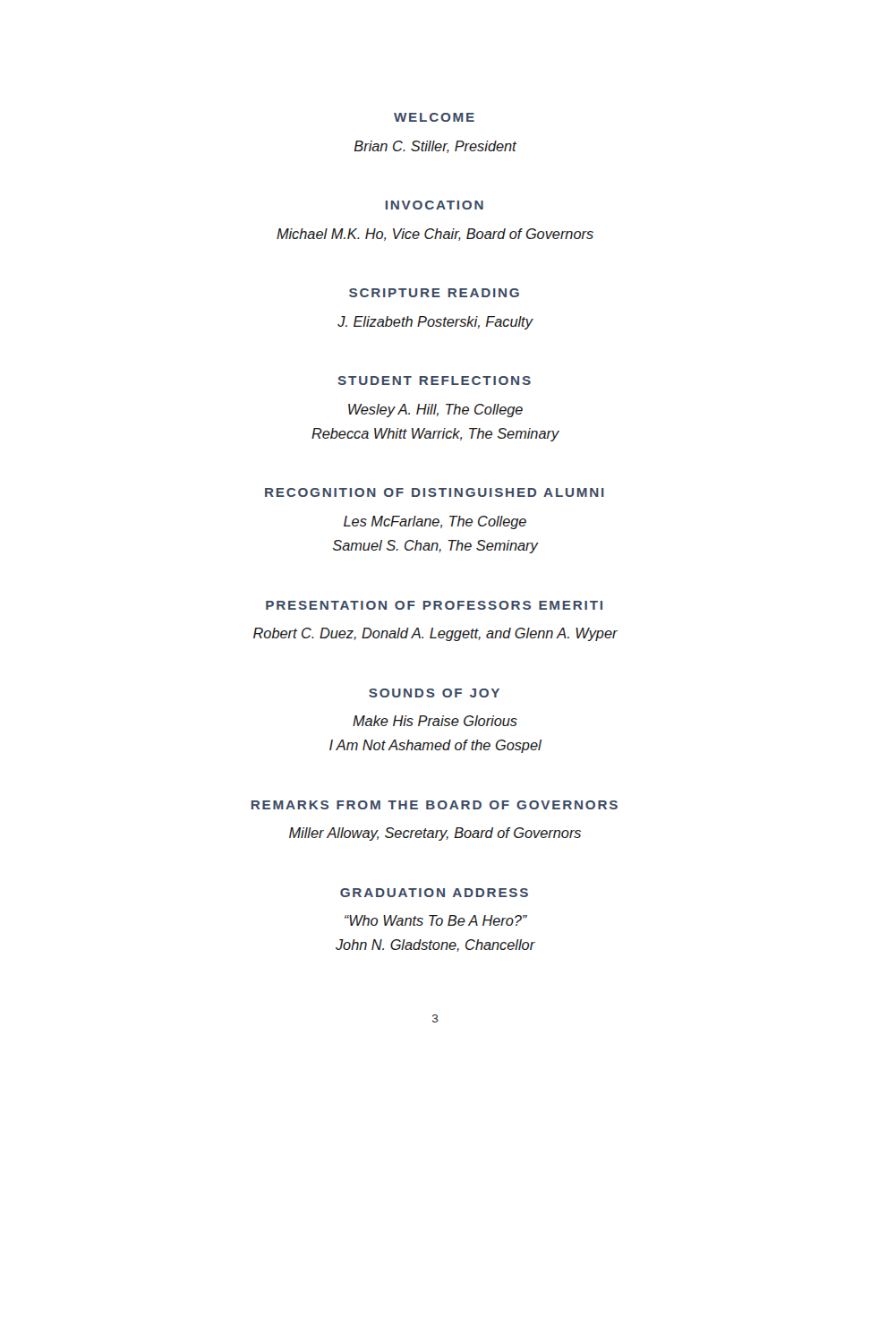Welcome
Brian C. Stiller, President
Invocation
Michael M.K. Ho, Vice Chair, Board of Governors
Scripture Reading
J. Elizabeth Posterski, Faculty
Student Reflections
Wesley A. Hill, The College Rebecca Whitt Warrick, The Seminary
Recognition of Distinguished Alumni
Les McFarlane, The College Samuel S. Chan, The Seminary
Presentation of Professors Emeriti
Robert C. Duez, Donald A. Leggett, and Glenn A. Wyper
Sounds of Joy
Make His Praise Glorious I Am Not Ashamed of the Gospel
Remarks from the Board of Governors
Miller Alloway, Secretary, Board of Governors
Graduation Address
“Who Wants To Be A Hero?” John N. Gladstone, Chancellor
3